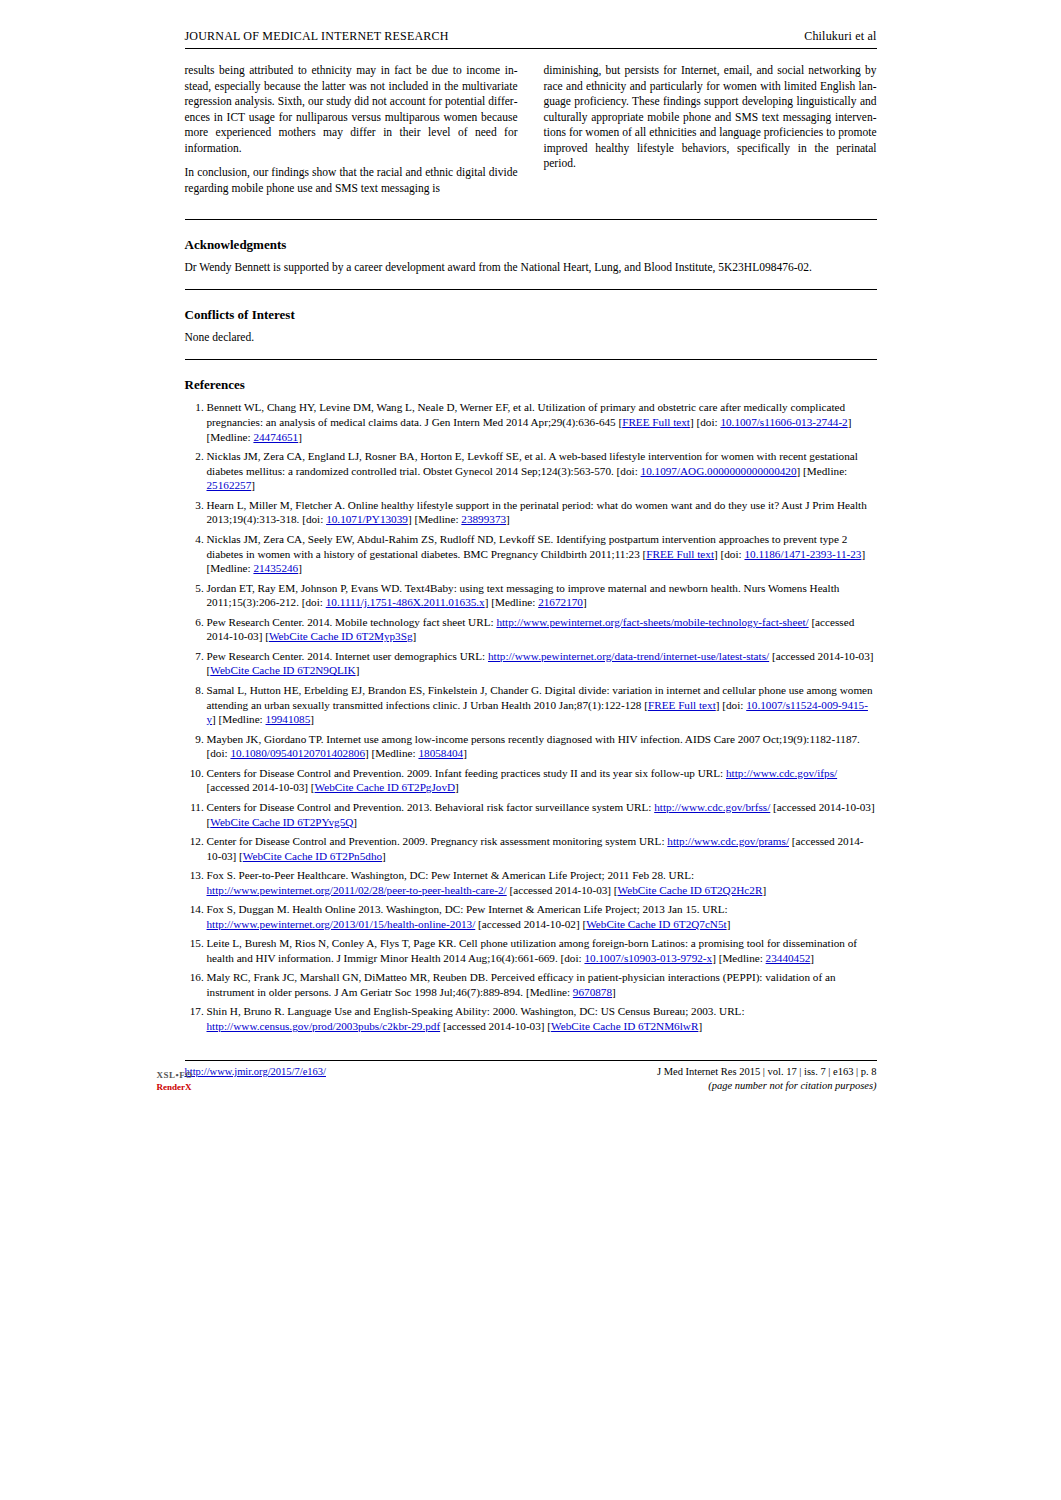Journal of Medical Internet Research
Chilukuri et al
results being attributed to ethnicity may in fact be due to income instead, especially because the latter was not included in the multivariate regression analysis. Sixth, our study did not account for potential differences in ICT usage for nulliparous versus multiparous women because more experienced mothers may differ in their level of need for information.
In conclusion, our findings show that the racial and ethnic digital divide regarding mobile phone use and SMS text messaging is
diminishing, but persists for Internet, email, and social networking by race and ethnicity and particularly for women with limited English language proficiency. These findings support developing linguistically and culturally appropriate mobile phone and SMS text messaging interventions for women of all ethnicities and language proficiencies to promote improved healthy lifestyle behaviors, specifically in the perinatal period.
Acknowledgments
Dr Wendy Bennett is supported by a career development award from the National Heart, Lung, and Blood Institute, 5K23HL098476-02.
Conflicts of Interest
None declared.
References
Bennett WL, Chang HY, Levine DM, Wang L, Neale D, Werner EF, et al. Utilization of primary and obstetric care after medically complicated pregnancies: an analysis of medical claims data. J Gen Intern Med 2014 Apr;29(4):636-645 [FREE Full text] [doi: 10.1007/s11606-013-2744-2] [Medline: 24474651]
Nicklas JM, Zera CA, England LJ, Rosner BA, Horton E, Levkoff SE, et al. A web-based lifestyle intervention for women with recent gestational diabetes mellitus: a randomized controlled trial. Obstet Gynecol 2014 Sep;124(3):563-570. [doi: 10.1097/AOG.0000000000000420] [Medline: 25162257]
Hearn L, Miller M, Fletcher A. Online healthy lifestyle support in the perinatal period: what do women want and do they use it? Aust J Prim Health 2013;19(4):313-318. [doi: 10.1071/PY13039] [Medline: 23899373]
Nicklas JM, Zera CA, Seely EW, Abdul-Rahim ZS, Rudloff ND, Levkoff SE. Identifying postpartum intervention approaches to prevent type 2 diabetes in women with a history of gestational diabetes. BMC Pregnancy Childbirth 2011;11:23 [FREE Full text] [doi: 10.1186/1471-2393-11-23] [Medline: 21435246]
Jordan ET, Ray EM, Johnson P, Evans WD. Text4Baby: using text messaging to improve maternal and newborn health. Nurs Womens Health 2011;15(3):206-212. [doi: 10.1111/j.1751-486X.2011.01635.x] [Medline: 21672170]
Pew Research Center. 2014. Mobile technology fact sheet URL: http://www.pewinternet.org/fact-sheets/mobile-technology-fact-sheet/ [accessed 2014-10-03] [WebCite Cache ID 6T2Myp3Sg]
Pew Research Center. 2014. Internet user demographics URL: http://www.pewinternet.org/data-trend/internet-use/latest-stats/ [accessed 2014-10-03] [WebCite Cache ID 6T2N9QLIK]
Samal L, Hutton HE, Erbelding EJ, Brandon ES, Finkelstein J, Chander G. Digital divide: variation in internet and cellular phone use among women attending an urban sexually transmitted infections clinic. J Urban Health 2010 Jan;87(1):122-128 [FREE Full text] [doi: 10.1007/s11524-009-9415-y] [Medline: 19941085]
Mayben JK, Giordano TP. Internet use among low-income persons recently diagnosed with HIV infection. AIDS Care 2007 Oct;19(9):1182-1187. [doi: 10.1080/09540120701402806] [Medline: 18058404]
Centers for Disease Control and Prevention. 2009. Infant feeding practices study II and its year six follow-up URL: http://www.cdc.gov/ifps/ [accessed 2014-10-03] [WebCite Cache ID 6T2PgJovD]
Centers for Disease Control and Prevention. 2013. Behavioral risk factor surveillance system URL: http://www.cdc.gov/brfss/ [accessed 2014-10-03] [WebCite Cache ID 6T2PYvg5Q]
Center for Disease Control and Prevention. 2009. Pregnancy risk assessment monitoring system URL: http://www.cdc.gov/prams/ [accessed 2014-10-03] [WebCite Cache ID 6T2Pn5dho]
Fox S. Peer-to-Peer Healthcare. Washington, DC: Pew Internet & American Life Project; 2011 Feb 28. URL: http://www.pewinternet.org/2011/02/28/peer-to-peer-health-care-2/ [accessed 2014-10-03] [WebCite Cache ID 6T2Q2Hc2R]
Fox S, Duggan M. Health Online 2013. Washington, DC: Pew Internet & American Life Project; 2013 Jan 15. URL: http://www.pewinternet.org/2013/01/15/health-online-2013/ [accessed 2014-10-02] [WebCite Cache ID 6T2Q7cN5t]
Leite L, Buresh M, Rios N, Conley A, Flys T, Page KR. Cell phone utilization among foreign-born Latinos: a promising tool for dissemination of health and HIV information. J Immigr Minor Health 2014 Aug;16(4):661-669. [doi: 10.1007/s10903-013-9792-x] [Medline: 23440452]
Maly RC, Frank JC, Marshall GN, DiMatteo MR, Reuben DB. Perceived efficacy in patient-physician interactions (PEPPI): validation of an instrument in older persons. J Am Geriatr Soc 1998 Jul;46(7):889-894. [Medline: 9670878]
Shin H, Bruno R. Language Use and English-Speaking Ability: 2000. Washington, DC: US Census Bureau; 2003. URL: http://www.census.gov/prod/2003pubs/c2kbr-29.pdf [accessed 2014-10-03] [WebCite Cache ID 6T2NM6lwR]
XSL•FO
RenderX
http://www.jmir.org/2015/7/e163/
J Med Internet Res 2015 | vol. 17 | iss. 7 | e163 | p. 8
(page number not for citation purposes)